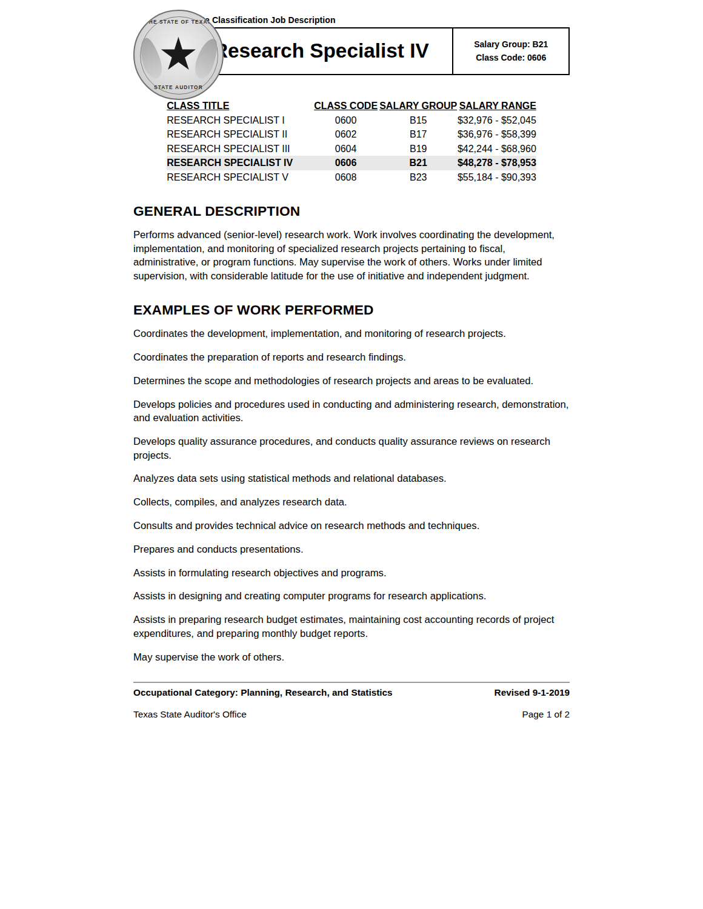State Classification Job Description
Research Specialist IV
Salary Group: B21
Class Code: 0606
THE STATE OF TEXAS
STATE AUDITOR
| CLASS TITLE | CLASS CODE | SALARY GROUP | SALARY RANGE |
| --- | --- | --- | --- |
| RESEARCH SPECIALIST I | 0600 | B15 | $32,976 - $52,045 |
| RESEARCH SPECIALIST II | 0602 | B17 | $36,976 - $58,399 |
| RESEARCH SPECIALIST III | 0604 | B19 | $42,244 - $68,960 |
| RESEARCH SPECIALIST IV | 0606 | B21 | $48,278 - $78,953 |
| RESEARCH SPECIALIST V | 0608 | B23 | $55,184 - $90,393 |
GENERAL DESCRIPTION
Performs advanced (senior-level) research work. Work involves coordinating the development, implementation, and monitoring of specialized research projects pertaining to fiscal, administrative, or program functions. May supervise the work of others. Works under limited supervision, with considerable latitude for the use of initiative and independent judgment.
EXAMPLES OF WORK PERFORMED
Coordinates the development, implementation, and monitoring of research projects.
Coordinates the preparation of reports and research findings.
Determines the scope and methodologies of research projects and areas to be evaluated.
Develops policies and procedures used in conducting and administering research, demonstration, and evaluation activities.
Develops quality assurance procedures, and conducts quality assurance reviews on research projects.
Analyzes data sets using statistical methods and relational databases.
Collects, compiles, and analyzes research data.
Consults and provides technical advice on research methods and techniques.
Prepares and conducts presentations.
Assists in formulating research objectives and programs.
Assists in designing and creating computer programs for research applications.
Assists in preparing research budget estimates, maintaining cost accounting records of project expenditures, and preparing monthly budget reports.
May supervise the work of others.
Occupational Category: Planning, Research, and Statistics
Revised 9-1-2019
Texas State Auditor's Office
Page 1 of 2